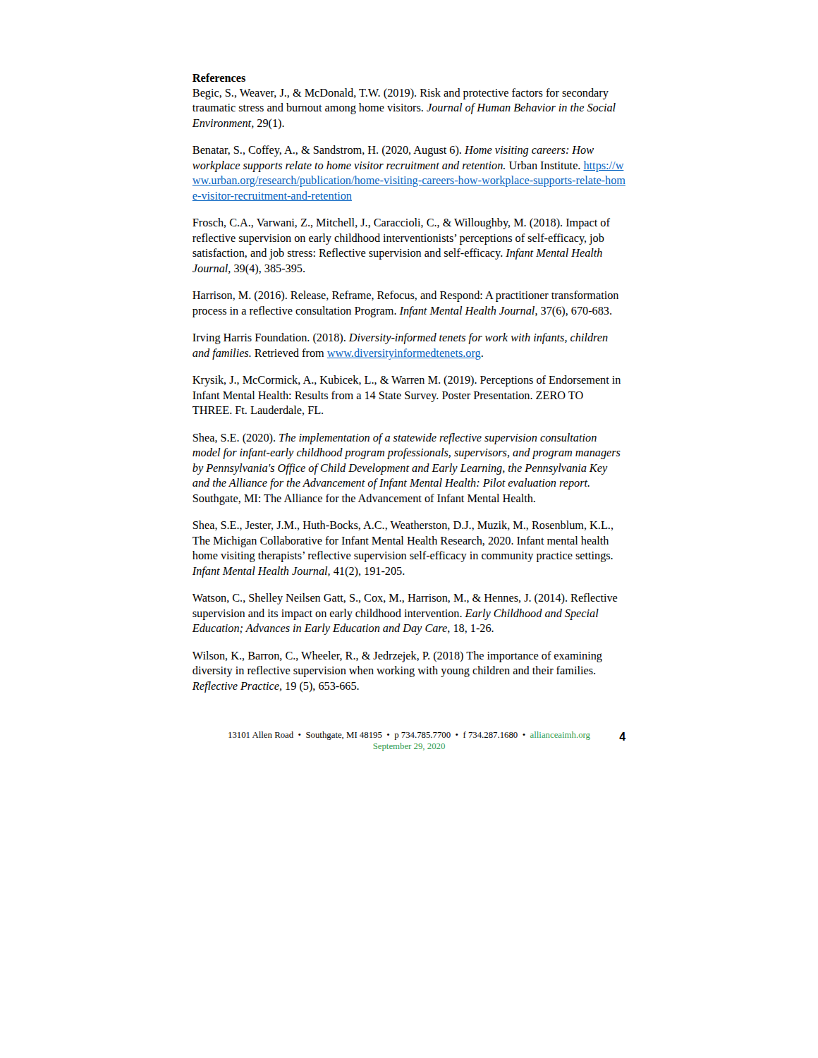References
Begic, S., Weaver, J., & McDonald, T.W. (2019). Risk and protective factors for secondary traumatic stress and burnout among home visitors. Journal of Human Behavior in the Social Environment, 29(1).
Benatar, S., Coffey, A., & Sandstrom, H. (2020, August 6). Home visiting careers: How workplace supports relate to home visitor recruitment and retention. Urban Institute. https://www.urban.org/research/publication/home-visiting-careers-how-workplace-supports-relate-home-visitor-recruitment-and-retention
Frosch, C.A., Varwani, Z., Mitchell, J., Caraccioli, C., & Willoughby, M. (2018). Impact of reflective supervision on early childhood interventionists’ perceptions of self-efficacy, job satisfaction, and job stress: Reflective supervision and self-efficacy. Infant Mental Health Journal, 39(4), 385-395.
Harrison, M. (2016). Release, Reframe, Refocus, and Respond: A practitioner transformation process in a reflective consultation Program. Infant Mental Health Journal, 37(6), 670-683.
Irving Harris Foundation. (2018). Diversity-informed tenets for work with infants, children and families. Retrieved from www.diversityinformedtenets.org.
Krysik, J., McCormick, A., Kubicek, L., & Warren M. (2019). Perceptions of Endorsement in Infant Mental Health: Results from a 14 State Survey. Poster Presentation. ZERO TO THREE. Ft. Lauderdale, FL.
Shea, S.E. (2020). The implementation of a statewide reflective supervision consultation model for infant-early childhood program professionals, supervisors, and program managers by Pennsylvania's Office of Child Development and Early Learning, the Pennsylvania Key and the Alliance for the Advancement of Infant Mental Health: Pilot evaluation report. Southgate, MI: The Alliance for the Advancement of Infant Mental Health.
Shea, S.E., Jester, J.M., Huth-Bocks, A.C., Weatherston, D.J., Muzik, M., Rosenblum, K.L., The Michigan Collaborative for Infant Mental Health Research, 2020. Infant mental health home visiting therapists’ reflective supervision self-efficacy in community practice settings. Infant Mental Health Journal, 41(2), 191-205.
Watson, C., Shelley Neilsen Gatt, S., Cox, M., Harrison, M., & Hennes, J. (2014). Reflective supervision and its impact on early childhood intervention. Early Childhood and Special Education; Advances in Early Education and Day Care, 18, 1-26.
Wilson, K., Barron, C., Wheeler, R., & Jedrzejek, P. (2018) The importance of examining diversity in reflective supervision when working with young children and their families. Reflective Practice, 19 (5), 653-665.
4
13101 Allen Road • Southgate, MI 48195 • p 734.785.7700 • f 734.287.1680 • allianceaimh.org
September 29, 2020